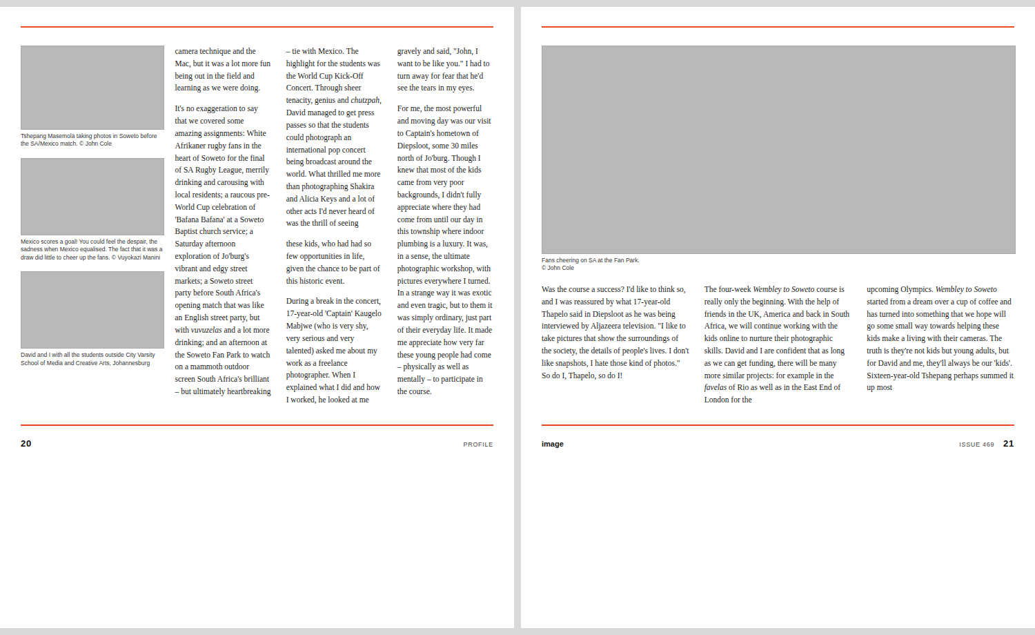Tshepang Masemola taking photos in Soweto before the SA/Mexico match. © John Cole
Mexico scores a goal! You could feel the despair, the sadness when Mexico equalised. The fact that it was a draw did little to cheer up the fans. © Vuyokazi Manini
David and I with all the students outside City Varsity School of Media and Creative Arts, Johannesburg
camera technique and the Mac, but it was a lot more fun being out in the field and learning as we were doing.
It's no exaggeration to say that we covered some amazing assignments: White Afrikaner rugby fans in the heart of Soweto for the final of SA Rugby League, merrily drinking and carousing with local residents; a raucous pre-World Cup celebration of 'Bafana Bafana' at a Soweto Baptist church service; a Saturday afternoon exploration of Jo'burg's vibrant and edgy street markets; a Soweto street party before South Africa's opening match that was like an English street party, but with vuvuzelas and a lot more drinking; and an afternoon at the Soweto Fan Park to watch on a mammoth outdoor screen South Africa's brilliant – but ultimately heartbreaking – tie with Mexico. The highlight for the students was the World Cup Kick-Off Concert. Through sheer tenacity, genius and chutzpah, David managed to get press passes so that the students could photograph an international pop concert being broadcast around the world. What thrilled me more than photographing Shakira and Alicia Keys and a lot of other acts I'd never heard of was the thrill of seeing
these kids, who had had so few opportunities in life, given the chance to be part of this historic event.
During a break in the concert, 17-year-old 'Captain' Kaugelo Mabjwe (who is very shy, very serious and very talented) asked me about my work as a freelance photographer. When I explained what I did and how I worked, he looked at me gravely and said, "John, I want to be like you." I had to turn away for fear that he'd see the tears in my eyes.
For me, the most powerful and moving day was our visit to Captain's hometown of Diepsloot, some 30 miles north of Jo'burg. Though I knew that most of the kids came from very poor backgrounds, I didn't fully appreciate where they had come from until our day in this township where indoor plumbing is a luxury. It was, in a sense, the ultimate photographic workshop, with pictures everywhere I turned. In a strange way it was exotic and even tragic, but to them it was simply ordinary, just part of their everyday life. It made me appreciate how very far these young people had come – physically as well as mentally – to participate in the course.
20 PROFILE
Fans cheering on SA at the Fan Park.
© John Cole
Was the course a success? I'd like to think so, and I was reassured by what 17-year-old Thapelo said in Diepsloot as he was being interviewed by Aljazeera television. "I like to take pictures that show the surroundings of the society, the details of people's lives. I don't like snapshots, I hate those kind of photos." So do I, Thapelo, so do I!
The four-week Wembley to Soweto course is really only the beginning. With the help of friends in the UK, America and back in South Africa, we will continue working with the kids online to nurture their photographic skills. David and I are confident that as long as we can get funding, there will be many more similar projects: for example in the favelas of Rio as well as in the East End of London for the
upcoming Olympics. Wembley to Soweto started from a dream over a cup of coffee and has turned into something that we hope will go some small way towards helping these kids make a living with their cameras. The truth is they're not kids but young adults, but for David and me, they'll always be our 'kids'. Sixteen-year-old Tshepang perhaps summed it up most
image ISSUE 469 21